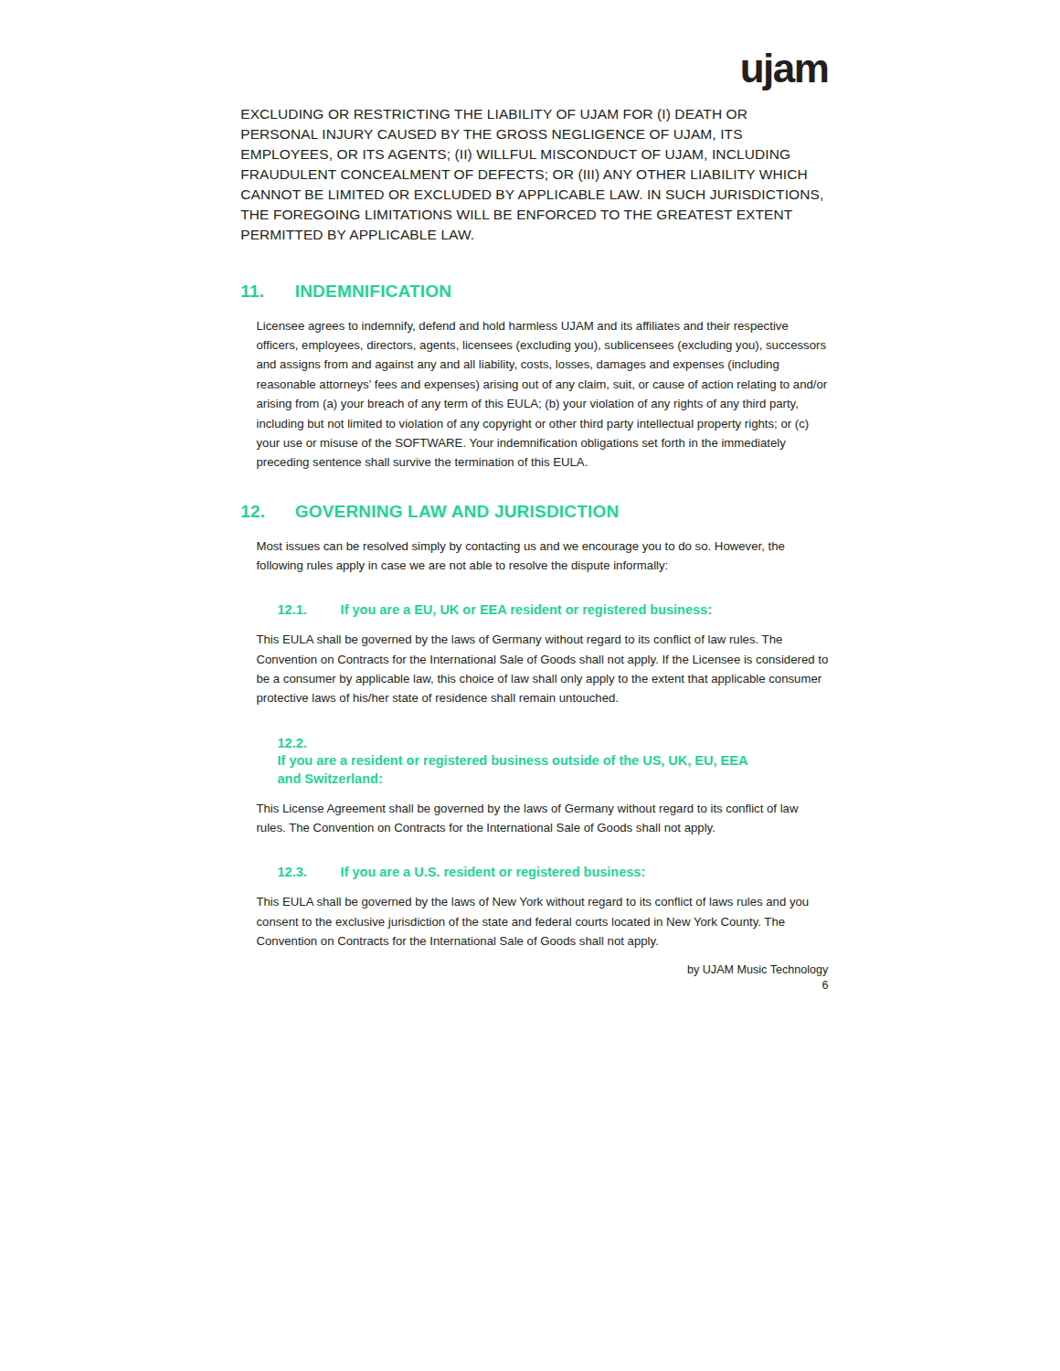ujam
EXCLUDING OR RESTRICTING THE LIABILITY OF UJAM FOR (I) DEATH OR PERSONAL INJURY CAUSED BY THE GROSS NEGLIGENCE OF UJAM, ITS EMPLOYEES, OR ITS AGENTS; (II) WILLFUL MISCONDUCT OF UJAM, INCLUDING FRAUDULENT CONCEALMENT OF DEFECTS; OR (III) ANY OTHER LIABILITY WHICH CANNOT BE LIMITED OR EXCLUDED BY APPLICABLE LAW. IN SUCH JURISDICTIONS, THE FOREGOING LIMITATIONS WILL BE ENFORCED TO THE GREATEST EXTENT PERMITTED BY APPLICABLE LAW.
11. INDEMNIFICATION
Licensee agrees to indemnify, defend and hold harmless UJAM and its affiliates and their respective officers, employees, directors, agents, licensees (excluding you), sublicensees (excluding you), successors and assigns from and against any and all liability, costs, losses, damages and expenses (including reasonable attorneys’ fees and expenses) arising out of any claim, suit, or cause of action relating to and/or arising from (a) your breach of any term of this EULA; (b) your violation of any rights of any third party, including but not limited to violation of any copyright or other third party intellectual property rights; or (c) your use or misuse of the SOFTWARE. Your indemnification obligations set forth in the immediately preceding sentence shall survive the termination of this EULA.
12. GOVERNING LAW AND JURISDICTION
Most issues can be resolved simply by contacting us and we encourage you to do so. However, the following rules apply in case we are not able to resolve the dispute informally:
12.1. If you are a EU, UK or EEA resident or registered business:
This EULA shall be governed by the laws of Germany without regard to its conflict of law rules. The Convention on Contracts for the International Sale of Goods shall not apply. If the Licensee is considered to be a consumer by applicable law, this choice of law shall only apply to the extent that applicable consumer protective laws of his/her state of residence shall remain untouched.
12.2. If you are a resident or registered business outside of the US, UK, EU, EEA and Switzerland:
This License Agreement shall be governed by the laws of Germany without regard to its conflict of law rules. The Convention on Contracts for the International Sale of Goods shall not apply.
12.3. If you are a U.S. resident or registered business:
This EULA shall be governed by the laws of New York without regard to its conflict of laws rules and you consent to the exclusive jurisdiction of the state and federal courts located in New York County. The Convention on Contracts for the International Sale of Goods shall not apply.
by UJAM Music Technology
6